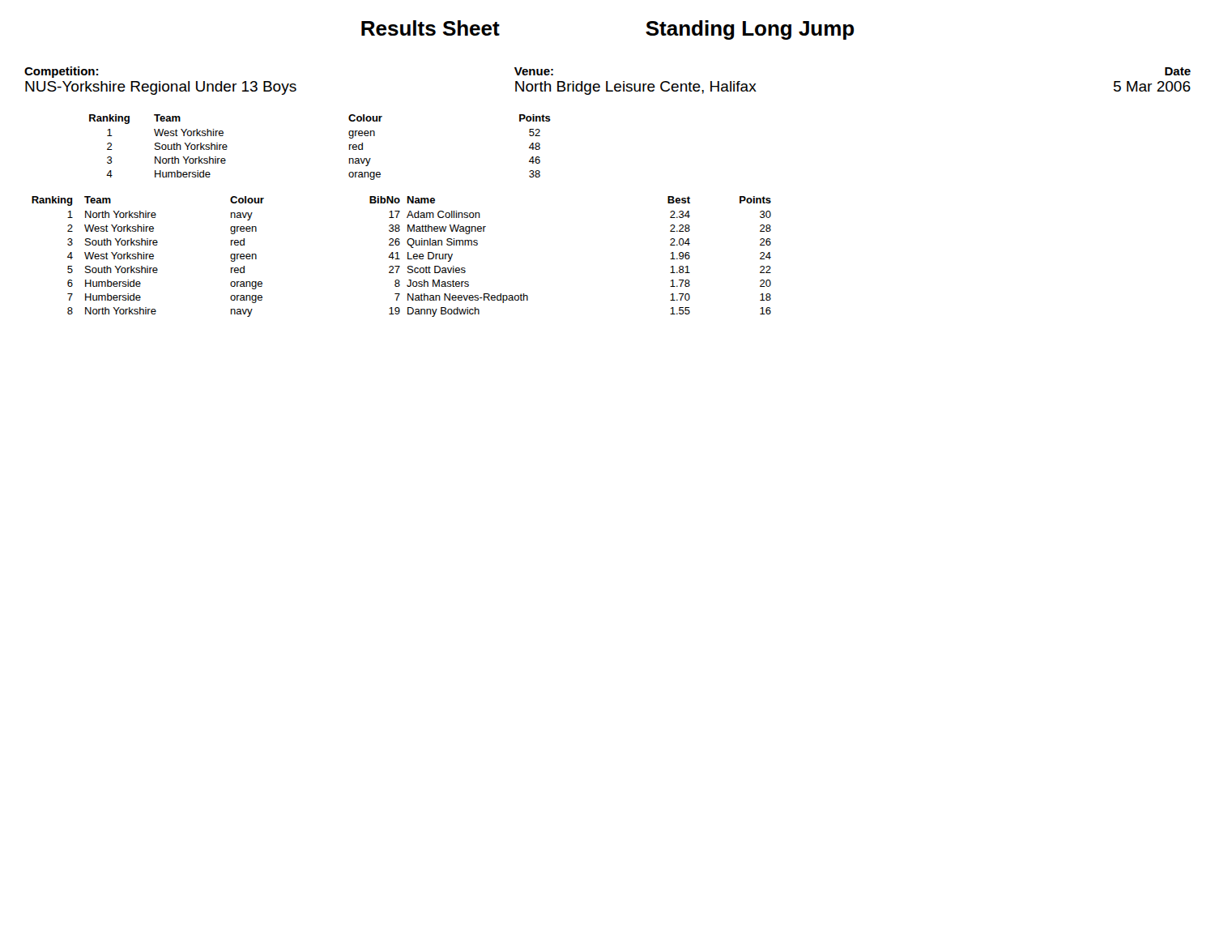Results Sheet
Standing Long Jump
Competition: NUS-Yorkshire Regional Under 13 Boys
Venue: Date
North Bridge Leisure Cente, Halifax 5 Mar 2006
| Ranking | Team | Colour | Points |
| --- | --- | --- | --- |
| 1 | West Yorkshire | green | 52 |
| 2 | South Yorkshire | red | 48 |
| 3 | North Yorkshire | navy | 46 |
| 4 | Humberside | orange | 38 |
| Ranking | Team | Colour | BibNo | Name | Best | Points |
| --- | --- | --- | --- | --- | --- | --- |
| 1 | North Yorkshire | navy | 17 | Adam Collinson | 2.34 | 30 |
| 2 | West Yorkshire | green | 38 | Matthew Wagner | 2.28 | 28 |
| 3 | South Yorkshire | red | 26 | Quinlan Simms | 2.04 | 26 |
| 4 | West Yorkshire | green | 41 | Lee Drury | 1.96 | 24 |
| 5 | South Yorkshire | red | 27 | Scott Davies | 1.81 | 22 |
| 6 | Humberside | orange | 8 | Josh Masters | 1.78 | 20 |
| 7 | Humberside | orange | 7 | Nathan Neeves-Redpaoth | 1.70 | 18 |
| 8 | North Yorkshire | navy | 19 | Danny Bodwich | 1.55 | 16 |